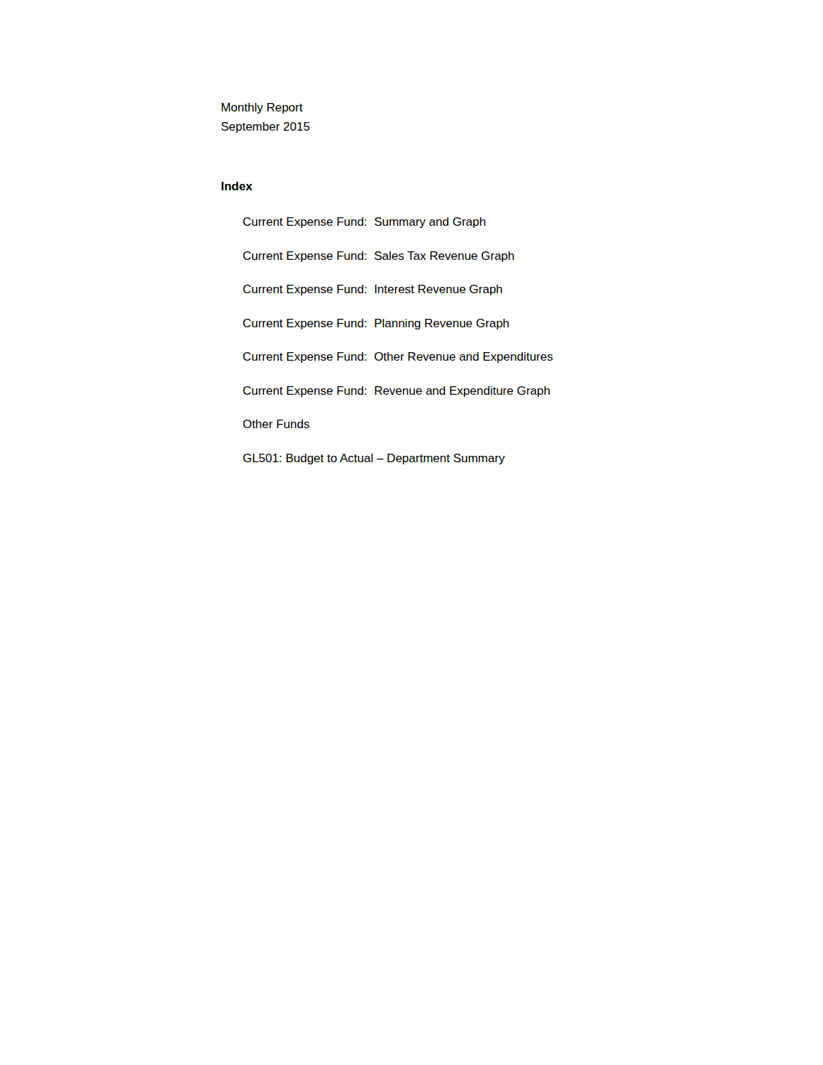Monthly Report
September 2015
Index
Current Expense Fund: Summary and Graph
Current Expense Fund: Sales Tax Revenue Graph
Current Expense Fund: Interest Revenue Graph
Current Expense Fund: Planning Revenue Graph
Current Expense Fund: Other Revenue and Expenditures
Current Expense Fund: Revenue and Expenditure Graph
Other Funds
GL501: Budget to Actual – Department Summary